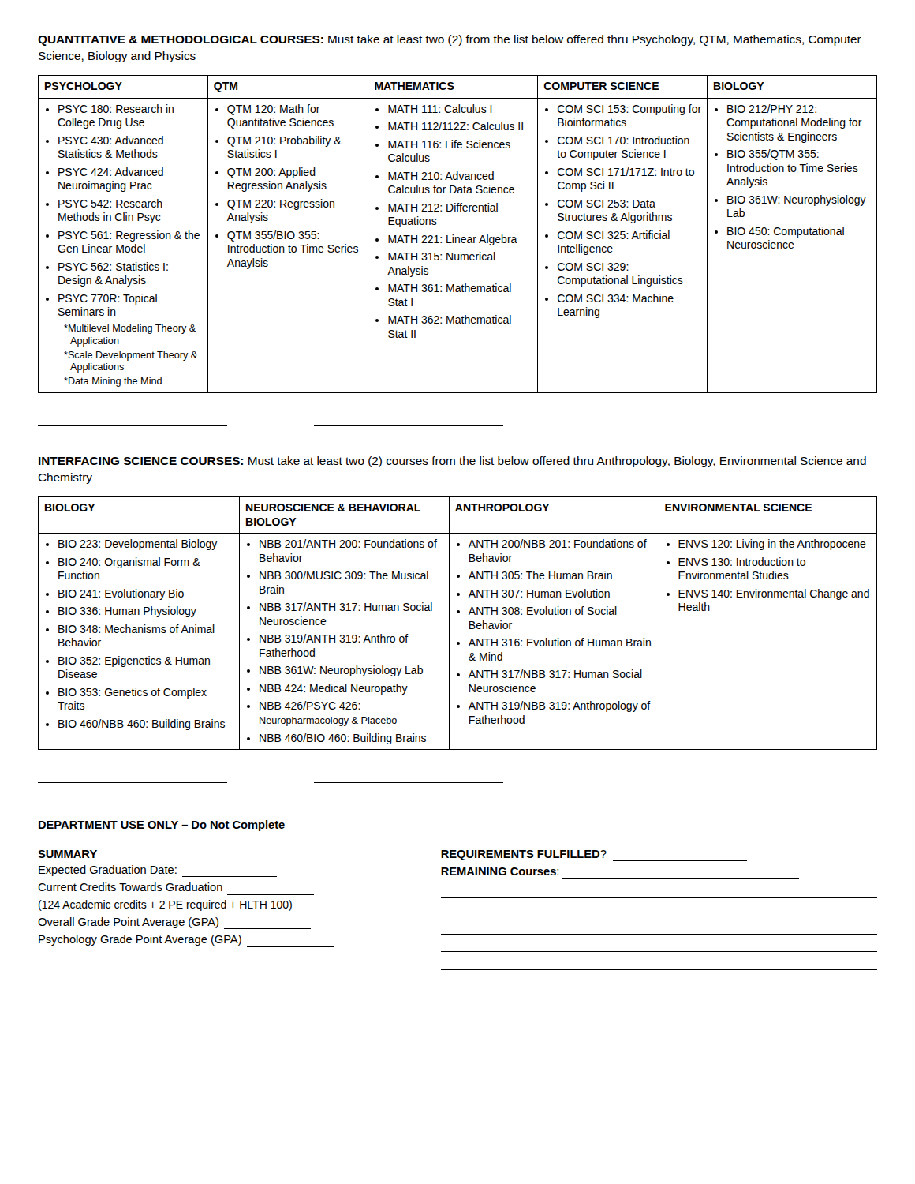QUANTITATIVE & METHODOLOGICAL COURSES: Must take at least two (2) from the list below offered thru Psychology, QTM, Mathematics, Computer Science, Biology and Physics
| PSYCHOLOGY | QTM | MATHEMATICS | COMPUTER SCIENCE | BIOLOGY |
| --- | --- | --- | --- | --- |
| PSYC 180: Research in College Drug Use PSYC 430: Advanced Statistics & Methods PSYC 424: Advanced Neuroimaging Prac PSYC 542: Research Methods in Clin Psyc PSYC 561: Regression & the Gen Linear Model PSYC 562: Statistics I: Design & Analysis PSYC 770R: Topical Seminars in *Multilevel Modeling Theory & Application *Scale Development Theory & Applications *Data Mining the Mind | QTM 120: Math for Quantitative Sciences QTM 210: Probability & Statistics I QTM 200: Applied Regression Analysis QTM 220: Regression Analysis QTM 355/BIO 355: Introduction to Time Series Anaylsis | MATH 111: Calculus I MATH 112/112Z: Calculus II MATH 116: Life Sciences Calculus MATH 210: Advanced Calculus for Data Science MATH 212: Differential Equations MATH 221: Linear Algebra MATH 315: Numerical Analysis MATH 361: Mathematical Stat I MATH 362: Mathematical Stat II | COM SCI 153: Computing for Bioinformatics COM SCI 170: Introduction to Computer Science I COM SCI 171/171Z: Intro to Comp Sci II COM SCI 253: Data Structures & Algorithms COM SCI 325: Artificial Intelligence COM SCI 329: Computational Linguistics COM SCI 334: Machine Learning | BIO 212/PHY 212: Computational Modeling for Scientists & Engineers BIO 355/QTM 355: Introduction to Time Series Analysis BIO 361W: Neurophysiology Lab BIO 450: Computational Neuroscience |
INTERFACING SCIENCE COURSES: Must take at least two (2) courses from the list below offered thru Anthropology, Biology, Environmental Science and Chemistry
| BIOLOGY | NEUROSCIENCE & BEHAVIORAL BIOLOGY | ANTHROPOLOGY | ENVIRONMENTAL SCIENCE |
| --- | --- | --- | --- |
| BIO 223: Developmental Biology BIO 240: Organismal Form & Function BIO 241: Evolutionary Bio BIO 336: Human Physiology BIO 348: Mechanisms of Animal Behavior BIO 352: Epigenetics & Human Disease BIO 353: Genetics of Complex Traits BIO 460/NBB 460: Building Brains | NBB 201/ANTH 200: Foundations of Behavior NBB 300/MUSIC 309: The Musical Brain NBB 317/ANTH 317: Human Social Neuroscience NBB 319/ANTH 319: Anthro of Fatherhood NBB 361W: Neurophysiology Lab NBB 424: Medical Neuropathy NBB 426/PSYC 426: Neuropharmacology & Placebo NBB 460/BIO 460: Building Brains | ANTH 200/NBB 201: Foundations of Behavior ANTH 305: The Human Brain ANTH 307: Human Evolution ANTH 308: Evolution of Social Behavior ANTH 316: Evolution of Human Brain & Mind ANTH 317/NBB 317: Human Social Neuroscience ANTH 319/NBB 319: Anthropology of Fatherhood | ENVS 120: Living in the Anthropocene ENVS 130: Introduction to Environmental Studies ENVS 140: Environmental Change and Health |
DEPARTMENT USE ONLY – Do Not Complete
SUMMARY
Expected Graduation Date:
Current Credits Towards Graduation
(124 Academic credits + 2 PE required + HLTH 100)
Overall Grade Point Average (GPA)
Psychology Grade Point Average (GPA)
REQUIREMENTS FULFILLED?
REMAINING Courses: